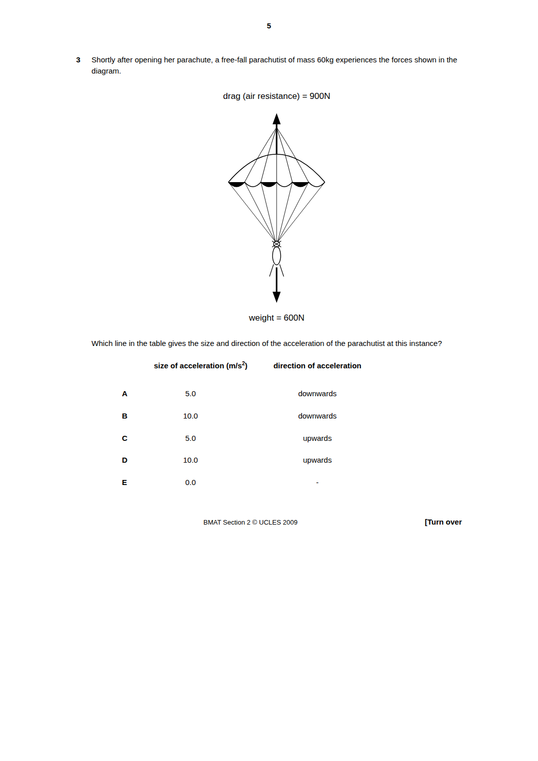5
3
Shortly after opening her parachute, a free-fall parachutist of mass 60kg experiences the forces shown in the diagram.
drag (air resistance) = 900N
weight = 600N
Which line in the table gives the size and direction of the acceleration of the parachutist at this instance?
| | size of acceleration (m/s 2 ) | direction of acceleration |
| --- | --- | --- |
| A | 5.0 | downwards |
| B | 10.0 | downwards |
| C | 5.0 | upwards |
| D | 10.0 | upwards |
| E | 0.0 | - |
BMAT Section 2 © UCLES 2009
[Turn over